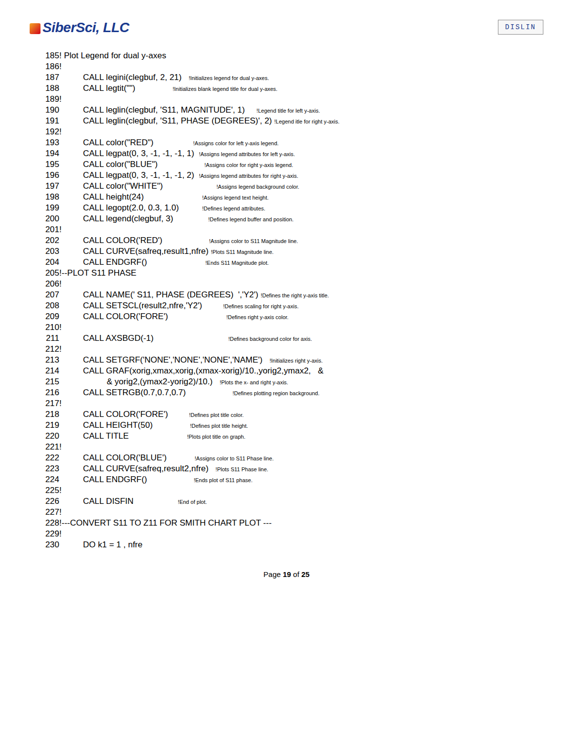SiberSci, LLC
DISLIN
| 185 | ! Plot Legend for dual y-axes |
| 186 | ! |
| 187 | CALL legini(clegbuf, 2, 21) !Initializes legend for dual y-axes. |
| 188 | CALL legtit("") !Initializes blank legend title for dual y-axes. |
| 189 | ! |
| 190 | CALL leglin(clegbuf, 'S11, MAGNITUDE', 1) !Legend title for left y-axis. |
| 191 | CALL leglin(clegbuf, 'S11, PHASE (DEGREES)', 2) !Legend itle for right y-axis. |
| 192 | ! |
| 193 | CALL color("RED") !Assigns color for left y-axis legend. |
| 194 | CALL legpat(0, 3, -1, -1, -1, 1) !Assigns legend attributes for left y-axis. |
| 195 | CALL color("BLUE") !Assigns color for right y-axis legend. |
| 196 | CALL legpat(0, 3, -1, -1, -1, 2) !Assigns legend attributes for right y-axis. |
| 197 | CALL color("WHITE") !Assigns legend background color. |
| 198 | CALL height(24) !Assigns legend text height. |
| 199 | CALL legopt(2.0, 0.3, 1.0) !Defines legend attributes. |
| 200 | CALL legend(clegbuf, 3) !Defines legend buffer and position. |
| 201 | ! |
| 202 | CALL COLOR('RED') !Assigns color to S11 Magnitude line. |
| 203 | CALL CURVE(safreq,result1,nfre) !Plots S11 Magnitude line. |
| 204 | CALL ENDGRF() !Ends S11 Magnitude plot. |
| 205 | !--PLOT S11 PHASE |
| 206 | ! |
| 207 | CALL NAME(' S11, PHASE (DEGREES) ','Y2') !Defines the right y-axis title. |
| 208 | CALL SETSCL(result2,nfre,'Y2') !Defines scaling for right y-axis. |
| 209 | CALL COLOR('FORE') !Defines right y-axis color. |
| 210 | ! |
| 211 | CALL AXSBGD(-1) !Defines background color for axis. |
| 212 | ! |
| 213 | CALL SETGRF('NONE','NONE','NONE','NAME') !Initializes right y-axis. |
| 214 | CALL GRAF(xorig,xmax,xorig,(xmax-xorig)/10.,yorig2,ymax2, & |
| 215 | & yorig2,(ymax2-yorig2)/10.) !Plots the x- and right y-axis. |
| 216 | CALL SETRGB(0.7,0.7,0.7) !Defines plotting region background. |
| 217 | ! |
| 218 | CALL COLOR('FORE') !Defines plot title color. |
| 219 | CALL HEIGHT(50) !Defines plot title height. |
| 220 | CALL TITLE !Plots plot title on graph. |
| 221 | ! |
| 222 | CALL COLOR('BLUE') !Assigns color to S11 Phase line. |
| 223 | CALL CURVE(safreq,result2,nfre) !Plots S11 Phase line. |
| 224 | CALL ENDGRF() !Ends plot of S11 phase. |
| 225 | ! |
| 226 | CALL DISFIN !End of plot. |
| 227 | ! |
| 228 | !---CONVERT S11 TO Z11 FOR SMITH CHART PLOT --- |
| 229 | ! |
| 230 | DO k1 = 1 , nfre |
Page 19 of 25